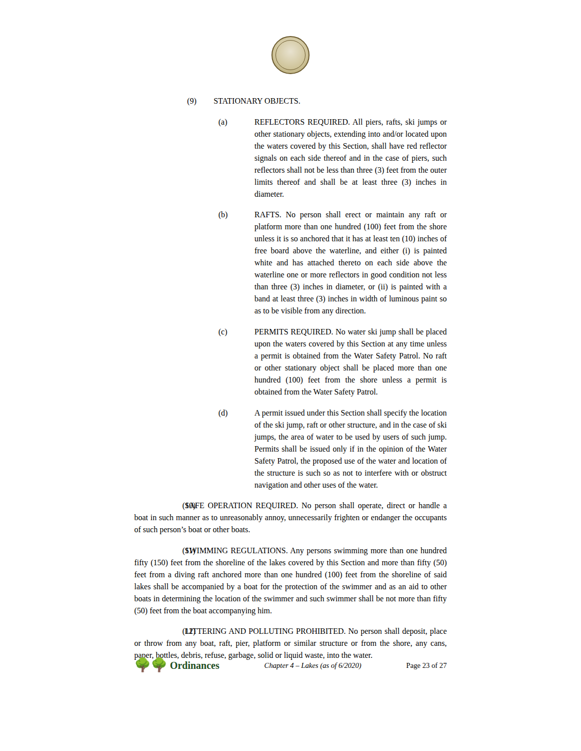(9) STATIONARY OBJECTS.
(a) REFLECTORS REQUIRED. All piers, rafts, ski jumps or other stationary objects, extending into and/or located upon the waters covered by this Section, shall have red reflector signals on each side thereof and in the case of piers, such reflectors shall not be less than three (3) feet from the outer limits thereof and shall be at least three (3) inches in diameter.
(b) RAFTS. No person shall erect or maintain any raft or platform more than one hundred (100) feet from the shore unless it is so anchored that it has at least ten (10) inches of free board above the waterline, and either (i) is painted white and has attached thereto on each side above the waterline one or more reflectors in good condition not less than three (3) inches in diameter, or (ii) is painted with a band at least three (3) inches in width of luminous paint so as to be visible from any direction.
(c) PERMITS REQUIRED. No water ski jump shall be placed upon the waters covered by this Section at any time unless a permit is obtained from the Water Safety Patrol. No raft or other stationary object shall be placed more than one hundred (100) feet from the shore unless a permit is obtained from the Water Safety Patrol.
(d) A permit issued under this Section shall specify the location of the ski jump, raft or other structure, and in the case of ski jumps, the area of water to be used by users of such jump. Permits shall be issued only if in the opinion of the Water Safety Patrol, the proposed use of the water and location of the structure is such so as not to interfere with or obstruct navigation and other uses of the water.
(10) SAFE OPERATION REQUIRED. No person shall operate, direct or handle a boat in such manner as to unreasonably annoy, unnecessarily frighten or endanger the occupants of such person’s boat or other boats.
(11) SWIMMING REGULATIONS. Any persons swimming more than one hundred fifty (150) feet from the shoreline of the lakes covered by this Section and more than fifty (50) feet from a diving raft anchored more than one hundred (100) feet from the shoreline of said lakes shall be accompanied by a boat for the protection of the swimmer and as an aid to other boats in determining the location of the swimmer and such swimmer shall be not more than fifty (50) feet from the boat accompanying him.
(12) LITTERING AND POLLUTING PROHIBITED. No person shall deposit, place or throw from any boat, raft, pier, platform or similar structure or from the shore, any cans, paper, bottles, debris, refuse, garbage, solid or liquid waste, into the water.
🌳🌳 Ordinances
Chapter 4 – Lakes (as of 6/2020)
Page 23 of 27